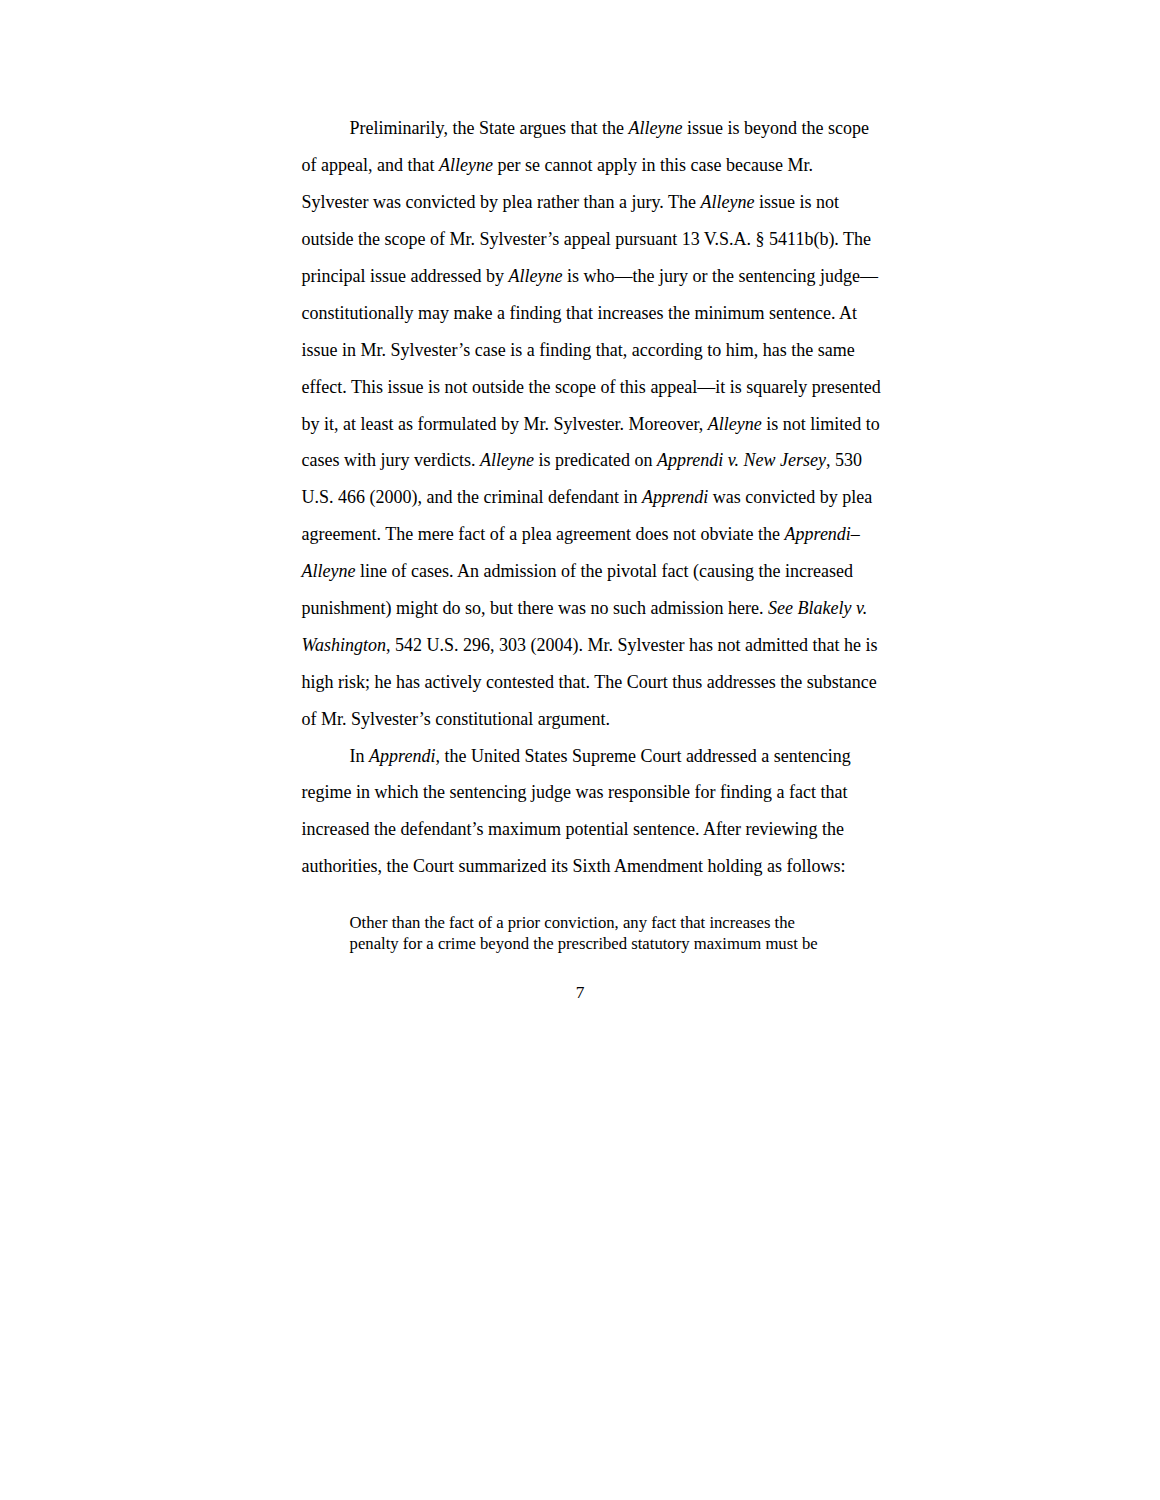Preliminarily, the State argues that the Alleyne issue is beyond the scope of appeal, and that Alleyne per se cannot apply in this case because Mr. Sylvester was convicted by plea rather than a jury. The Alleyne issue is not outside the scope of Mr. Sylvester’s appeal pursuant 13 V.S.A. § 5411b(b). The principal issue addressed by Alleyne is who—the jury or the sentencing judge—constitutionally may make a finding that increases the minimum sentence. At issue in Mr. Sylvester’s case is a finding that, according to him, has the same effect. This issue is not outside the scope of this appeal—it is squarely presented by it, at least as formulated by Mr. Sylvester. Moreover, Alleyne is not limited to cases with jury verdicts. Alleyne is predicated on Apprendi v. New Jersey, 530 U.S. 466 (2000), and the criminal defendant in Apprendi was convicted by plea agreement. The mere fact of a plea agreement does not obviate the Apprendi–Alleyne line of cases. An admission of the pivotal fact (causing the increased punishment) might do so, but there was no such admission here. See Blakely v. Washington, 542 U.S. 296, 303 (2004). Mr. Sylvester has not admitted that he is high risk; he has actively contested that. The Court thus addresses the substance of Mr. Sylvester’s constitutional argument.
In Apprendi, the United States Supreme Court addressed a sentencing regime in which the sentencing judge was responsible for finding a fact that increased the defendant’s maximum potential sentence. After reviewing the authorities, the Court summarized its Sixth Amendment holding as follows:
Other than the fact of a prior conviction, any fact that increases the penalty for a crime beyond the prescribed statutory maximum must be
7